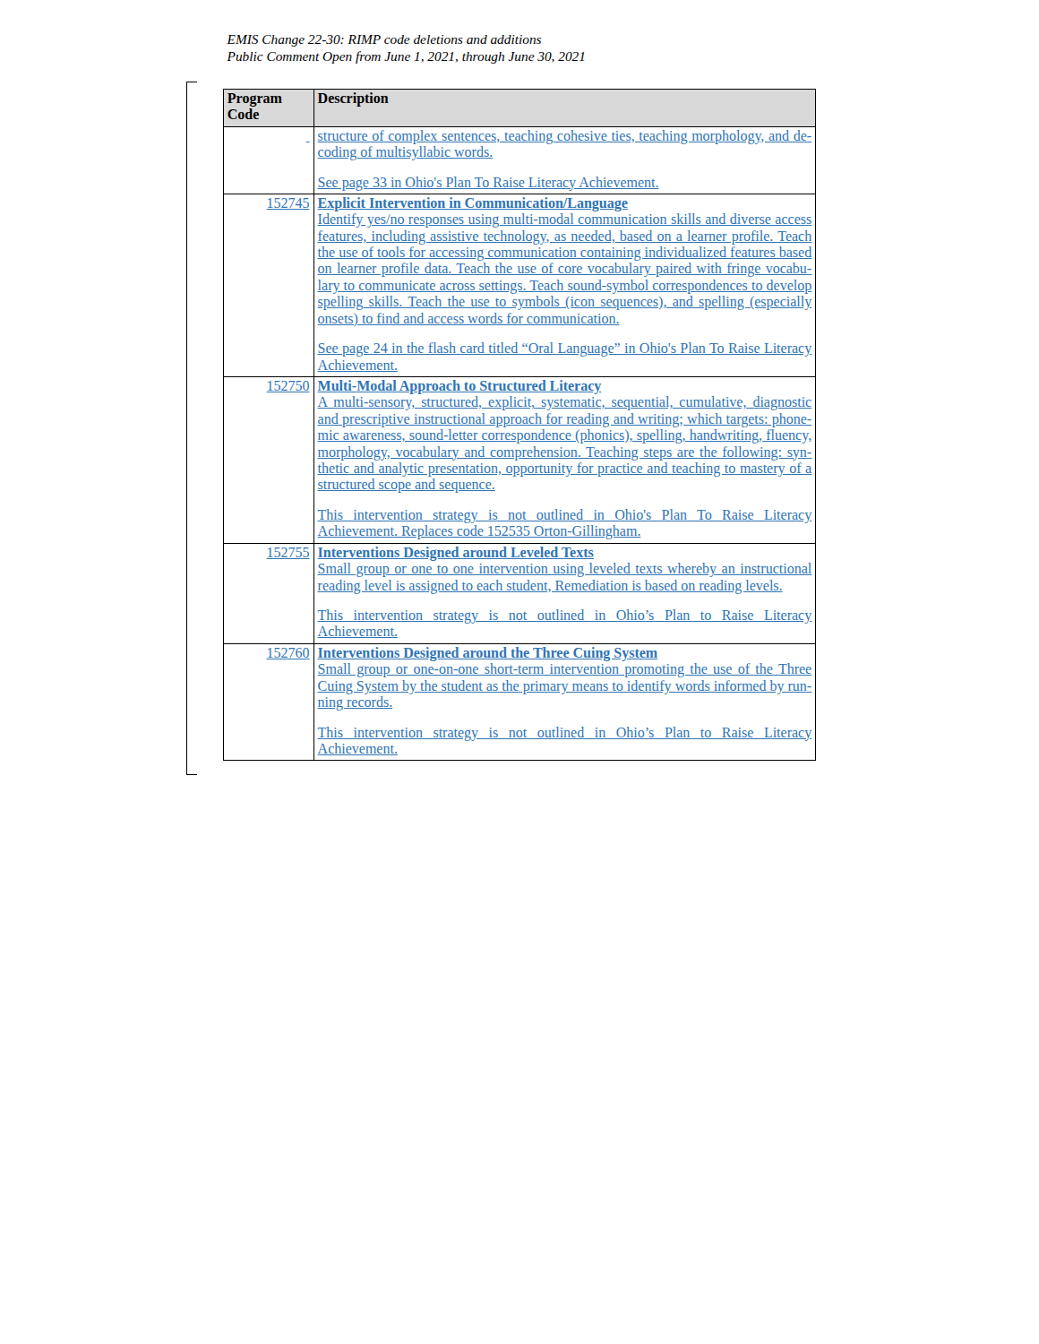EMIS Change 22-30: RIMP code deletions and additions
Public Comment Open from June 1, 2021, through June 30, 2021
| Program Code | Description |
| --- | --- |
| | structure of complex sentences, teaching cohesive ties, teaching morphology, and decoding of multisyllabic words. See page 33 in Ohio's Plan To Raise Literacy Achievement. |
| 152745 | Explicit Intervention in Communication/Language Identify yes/no responses using multi-modal communication skills and diverse access features, including assistive technology, as needed, based on a learner profile. Teach the use of tools for accessing communication containing individualized features based on learner profile data. Teach the use of core vocabulary paired with fringe vocabulary to communicate across settings. Teach sound-symbol correspondences to develop spelling skills. Teach the use to symbols (icon sequences), and spelling (especially onsets) to find and access words for communication. See page 24 in the flash card titled “Oral Language” in Ohio's Plan To Raise Literacy Achievement. |
| 152750 | Multi-Modal Approach to Structured Literacy A multi-sensory, structured, explicit, systematic, sequential, cumulative, diagnostic and prescriptive instructional approach for reading and writing; which targets: phonemic awareness, sound-letter correspondence (phonics), spelling, handwriting, fluency, morphology, vocabulary and comprehension. Teaching steps are the following: synthetic and analytic presentation, opportunity for practice and teaching to mastery of a structured scope and sequence. This intervention strategy is not outlined in Ohio's Plan To Raise Literacy Achievement. Replaces code 152535 Orton-Gillingham. |
| 152755 | Interventions Designed around Leveled Texts Small group or one to one intervention using leveled texts whereby an instructional reading level is assigned to each student, Remediation is based on reading levels. This intervention strategy is not outlined in Ohio’s Plan to Raise Literacy Achievement. |
| 152760 | Interventions Designed around the Three Cuing System Small group or one-on-one short-term intervention promoting the use of the Three Cuing System by the student as the primary means to identify words informed by running records. This intervention strategy is not outlined in Ohio’s Plan to Raise Literacy Achievement. |